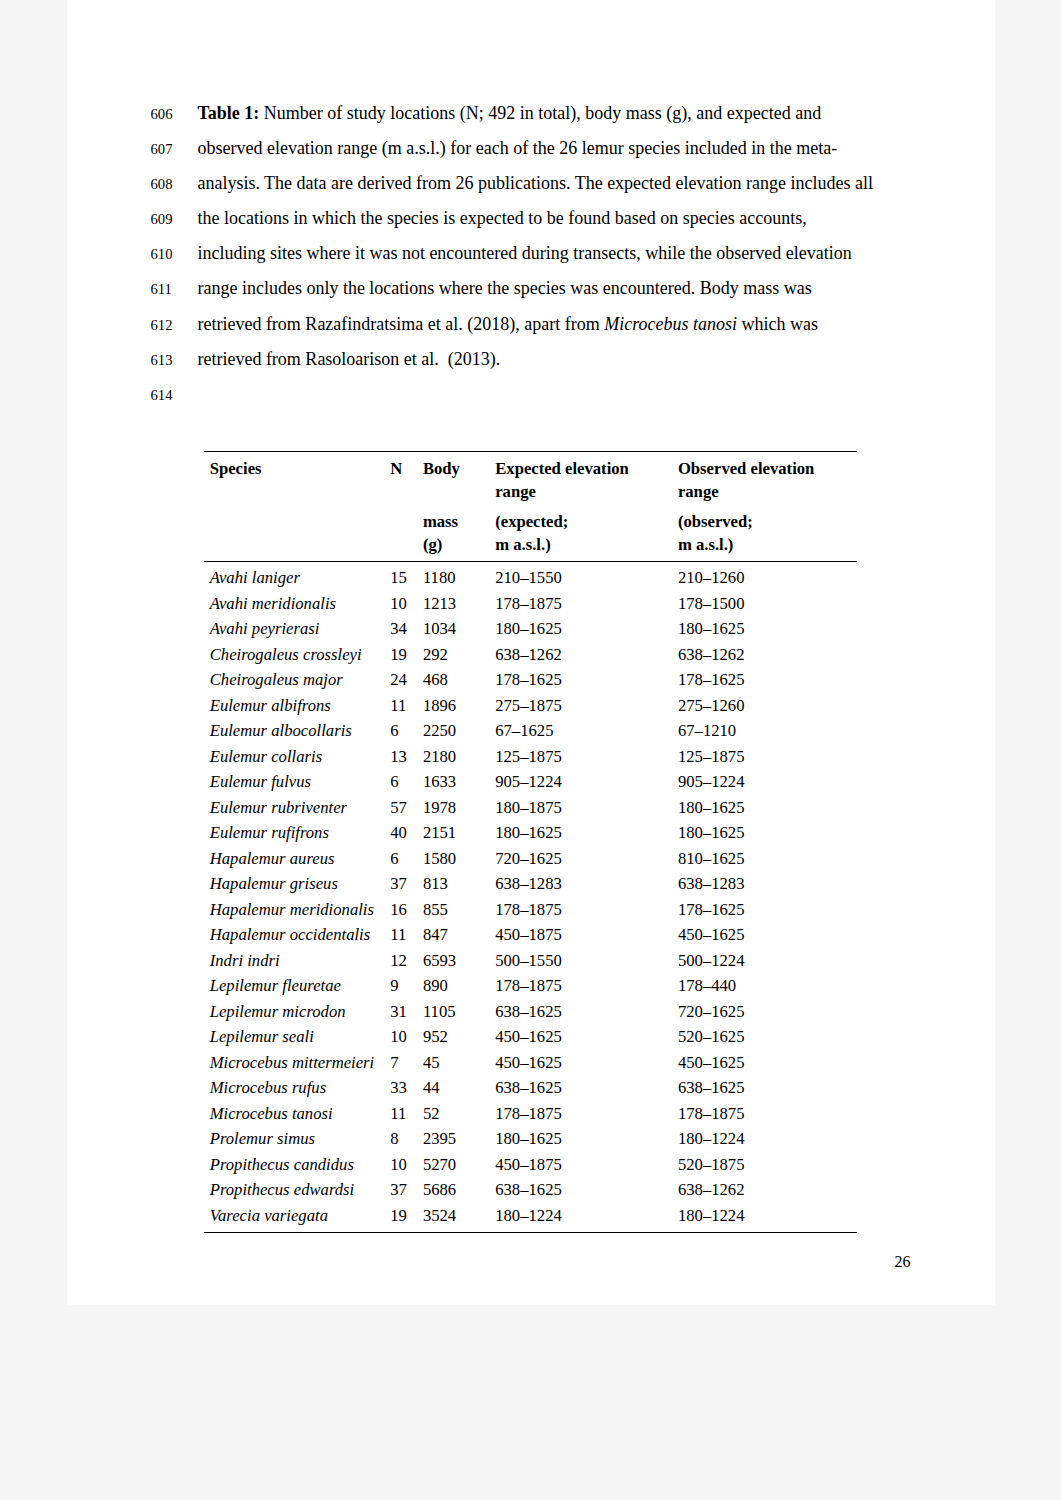606 Table 1: Number of study locations (N; 492 in total), body mass (g), and expected and
607 observed elevation range (m a.s.l.) for each of the 26 lemur species included in the meta-
608 analysis. The data are derived from 26 publications. The expected elevation range includes all
609 the locations in which the species is expected to be found based on species accounts,
610 including sites where it was not encountered during transects, while the observed elevation
611 range includes only the locations where the species was encountered. Body mass was
612 retrieved from Razafindratsima et al. (2018), apart from Microcebus tanosi which was
613 retrieved from Rasoloarison et al. (2013).
614
Number of study locations, body mass, and expected and observed elevation ranges for 26 lemur species
| Species | N | Body | Expected elevation range | Observed elevation range |
| --- | --- | --- | --- | --- |
| | | mass (g) | (expected; m a.s.l.) | (observed; m a.s.l.) |
| Avahi laniger | 15 | 1180 | 210–1550 | 210–1260 |
| Avahi meridionalis | 10 | 1213 | 178–1875 | 178–1500 |
| Avahi peyrierasi | 34 | 1034 | 180–1625 | 180–1625 |
| Cheirogaleus crossleyi | 19 | 292 | 638–1262 | 638–1262 |
| Cheirogaleus major | 24 | 468 | 178–1625 | 178–1625 |
| Eulemur albifrons | 11 | 1896 | 275–1875 | 275–1260 |
| Eulemur albocollaris | 6 | 2250 | 67–1625 | 67–1210 |
| Eulemur collaris | 13 | 2180 | 125–1875 | 125–1875 |
| Eulemur fulvus | 6 | 1633 | 905–1224 | 905–1224 |
| Eulemur rubriventer | 57 | 1978 | 180–1875 | 180–1625 |
| Eulemur rufifrons | 40 | 2151 | 180–1625 | 180–1625 |
| Hapalemur aureus | 6 | 1580 | 720–1625 | 810–1625 |
| Hapalemur griseus | 37 | 813 | 638–1283 | 638–1283 |
| Hapalemur meridionalis | 16 | 855 | 178–1875 | 178–1625 |
| Hapalemur occidentalis | 11 | 847 | 450–1875 | 450–1625 |
| Indri indri | 12 | 6593 | 500–1550 | 500–1224 |
| Lepilemur fleuretae | 9 | 890 | 178–1875 | 178–440 |
| Lepilemur microdon | 31 | 1105 | 638–1625 | 720–1625 |
| Lepilemur seali | 10 | 952 | 450–1625 | 520–1625 |
| Microcebus mittermeieri | 7 | 45 | 450–1625 | 450–1625 |
| Microcebus rufus | 33 | 44 | 638–1625 | 638–1625 |
| Microcebus tanosi | 11 | 52 | 178–1875 | 178–1875 |
| Prolemur simus | 8 | 2395 | 180–1625 | 180–1224 |
| Propithecus candidus | 10 | 5270 | 450–1875 | 520–1875 |
| Propithecus edwardsi | 37 | 5686 | 638–1625 | 638–1262 |
| Varecia variegata | 19 | 3524 | 180–1224 | 180–1224 |
26